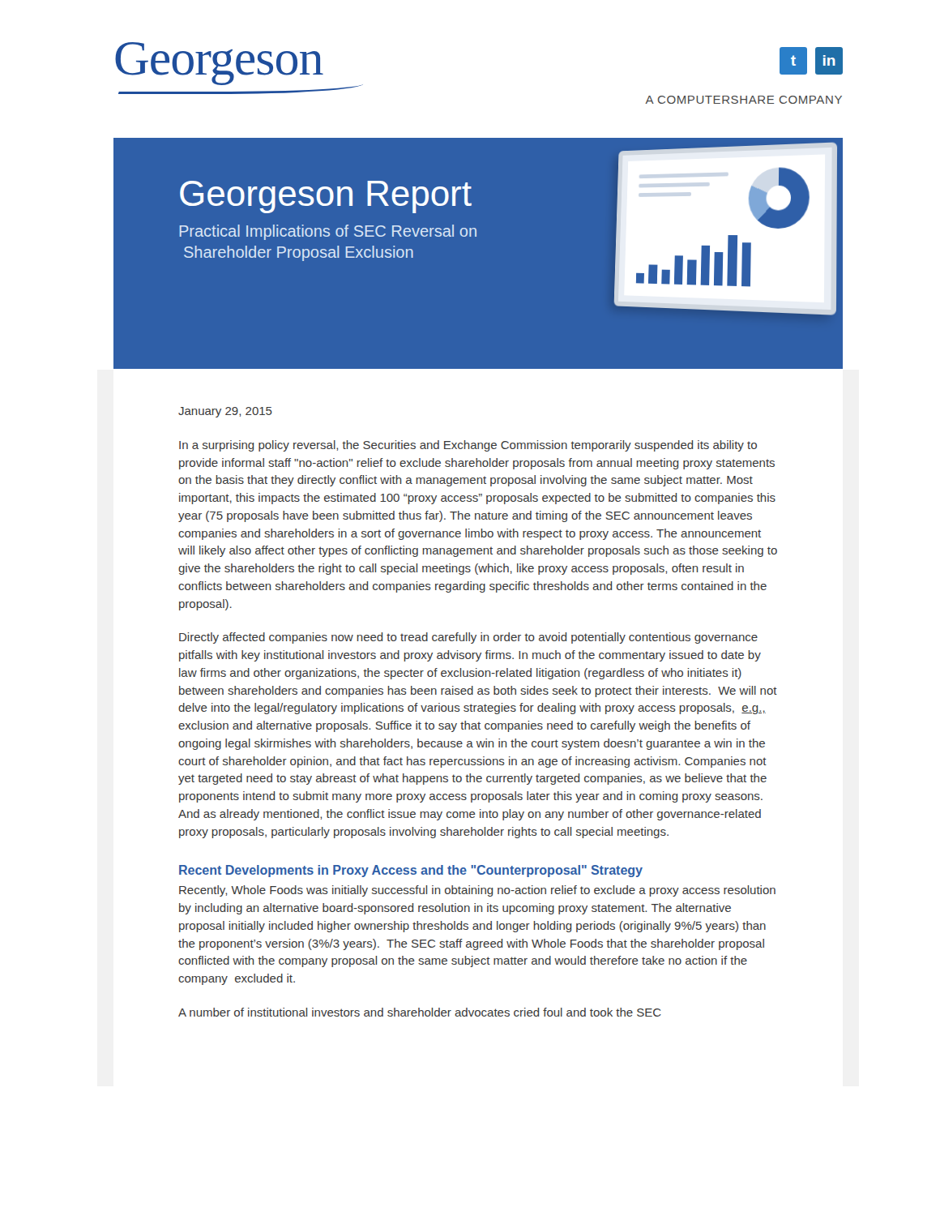Georgeson
t in
A COMPUTERSHARE COMPANY
Georgeson Report
Practical Implications of SEC Reversal on Shareholder Proposal Exclusion
January 29, 2015
In a surprising policy reversal, the Securities and Exchange Commission temporarily suspended its ability to provide informal staff "no-action" relief to exclude shareholder proposals from annual meeting proxy statements on the basis that they directly conflict with a management proposal involving the same subject matter. Most important, this impacts the estimated 100 “proxy access” proposals expected to be submitted to companies this year (75 proposals have been submitted thus far). The nature and timing of the SEC announcement leaves companies and shareholders in a sort of governance limbo with respect to proxy access. The announcement will likely also affect other types of conflicting management and shareholder proposals such as those seeking to give the shareholders the right to call special meetings (which, like proxy access proposals, often result in conflicts between shareholders and companies regarding specific thresholds and other terms contained in the proposal).
Directly affected companies now need to tread carefully in order to avoid potentially contentious governance pitfalls with key institutional investors and proxy advisory firms. In much of the commentary issued to date by law firms and other organizations, the specter of exclusion-related litigation (regardless of who initiates it) between shareholders and companies has been raised as both sides seek to protect their interests. We will not delve into the legal/regulatory implications of various strategies for dealing with proxy access proposals, e.g., exclusion and alternative proposals. Suffice it to say that companies need to carefully weigh the benefits of ongoing legal skirmishes with shareholders, because a win in the court system doesn’t guarantee a win in the court of shareholder opinion, and that fact has repercussions in an age of increasing activism. Companies not yet targeted need to stay abreast of what happens to the currently targeted companies, as we believe that the proponents intend to submit many more proxy access proposals later this year and in coming proxy seasons. And as already mentioned, the conflict issue may come into play on any number of other governance-related proxy proposals, particularly proposals involving shareholder rights to call special meetings.
Recent Developments in Proxy Access and the "Counterproposal" Strategy
Recently, Whole Foods was initially successful in obtaining no-action relief to exclude a proxy access resolution by including an alternative board-sponsored resolution in its upcoming proxy statement. The alternative proposal initially included higher ownership thresholds and longer holding periods (originally 9%/5 years) than the proponent’s version (3%/3 years). The SEC staff agreed with Whole Foods that the shareholder proposal conflicted with the company proposal on the same subject matter and would therefore take no action if the company excluded it.
A number of institutional investors and shareholder advocates cried foul and took the SEC